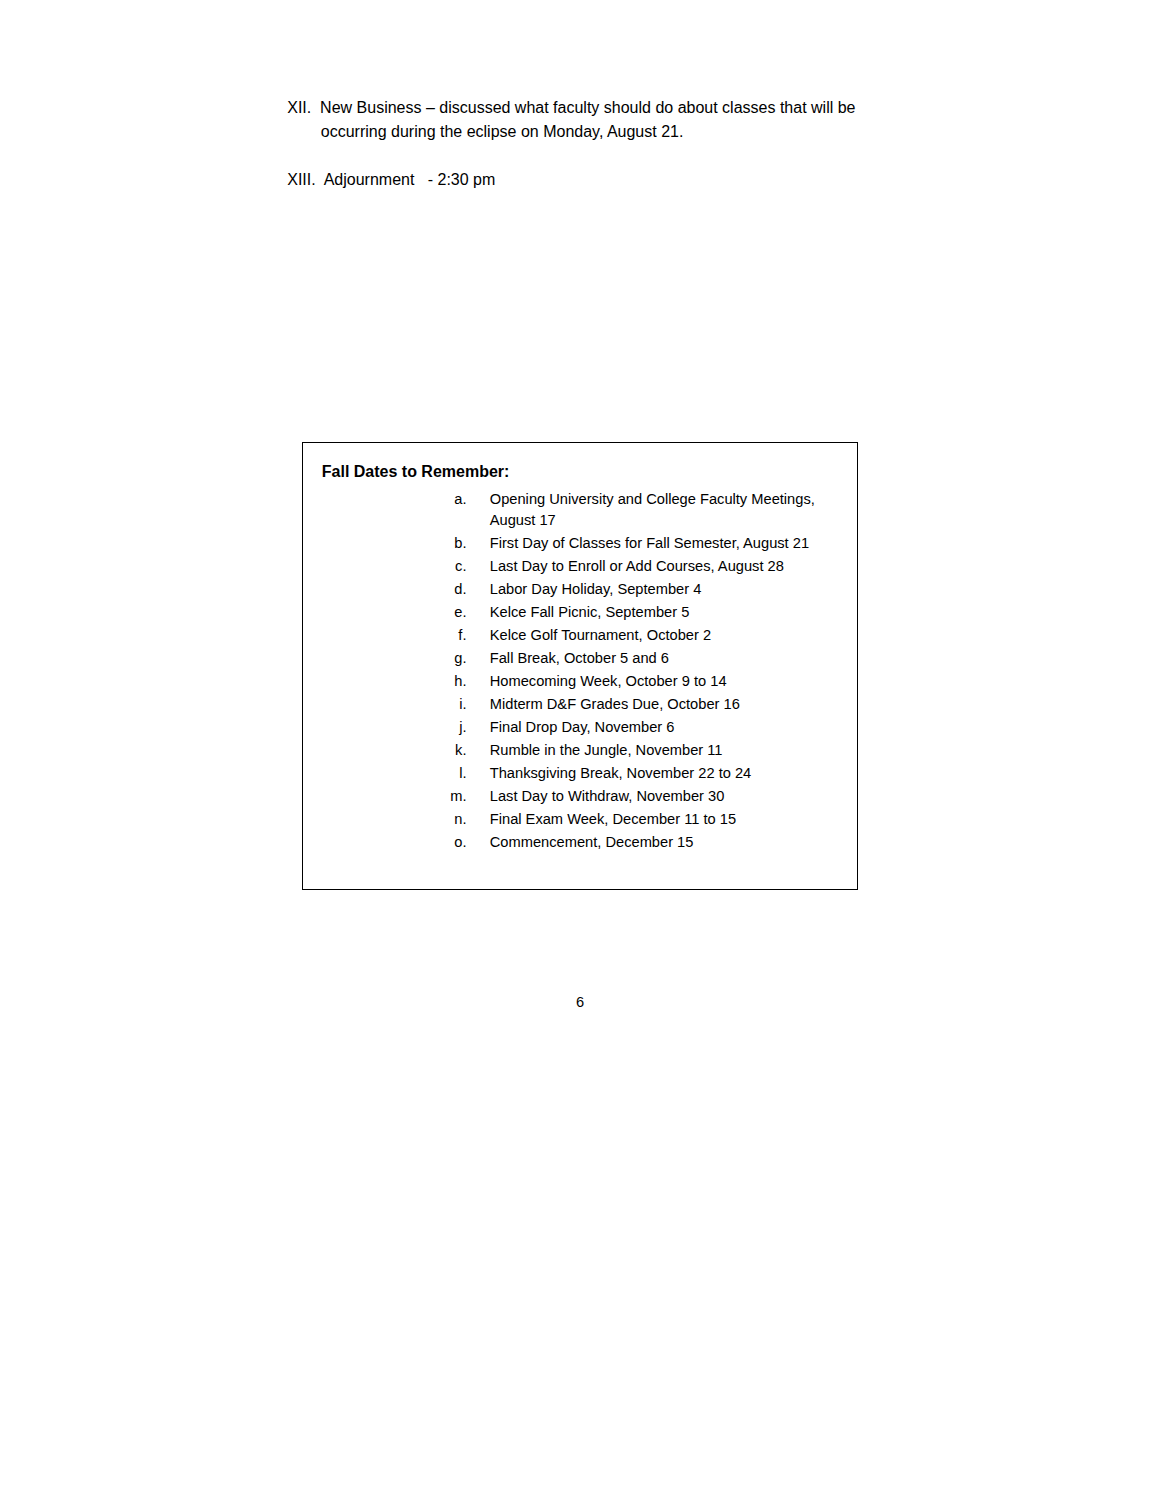XII. New Business – discussed what faculty should do about classes that will be occurring during the eclipse on Monday, August 21.
XIII. Adjournment - 2:30 pm
Fall Dates to Remember:
Opening University and College Faculty Meetings, August 17
First Day of Classes for Fall Semester, August 21
Last Day to Enroll or Add Courses, August 28
Labor Day Holiday, September 4
Kelce Fall Picnic, September 5
Kelce Golf Tournament, October 2
Fall Break, October 5 and 6
Homecoming Week, October 9 to 14
Midterm D&F Grades Due, October 16
Final Drop Day, November 6
Rumble in the Jungle, November 11
Thanksgiving Break, November 22 to 24
Last Day to Withdraw, November 30
Final Exam Week, December 11 to 15
Commencement, December 15
6